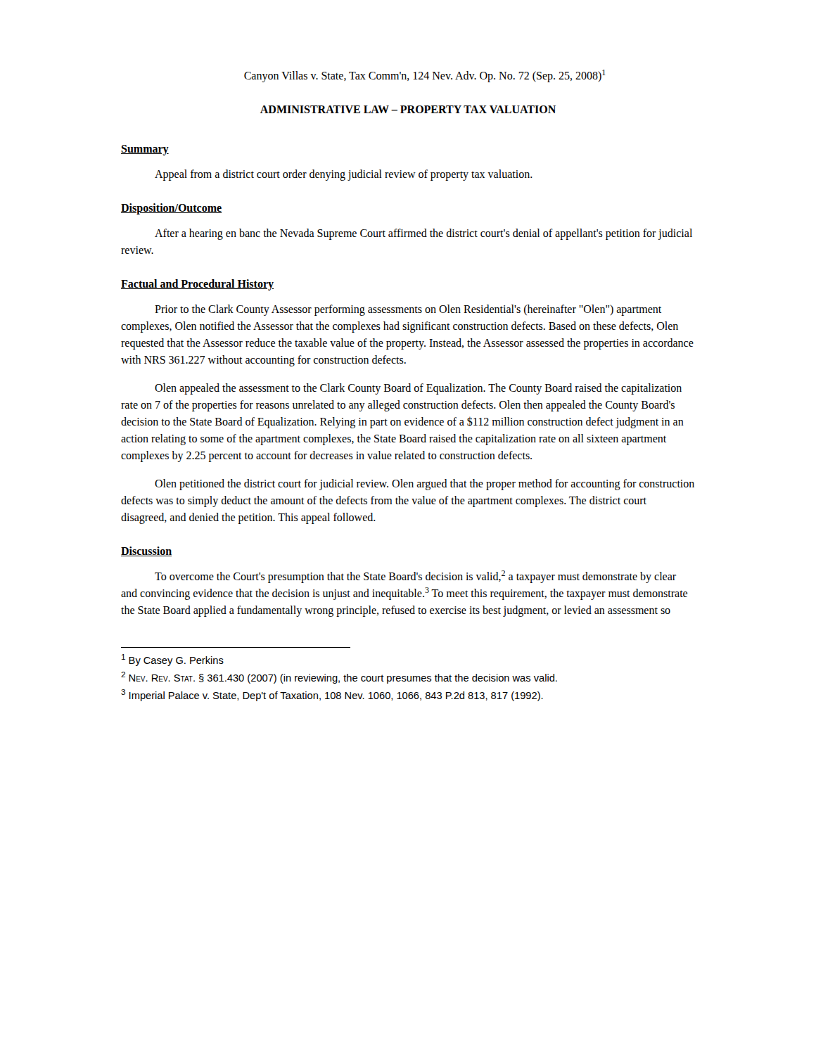Canyon Villas v. State, Tax Comm'n, 124 Nev. Adv. Op. No. 72 (Sep. 25, 2008)1
ADMINISTRATIVE LAW – PROPERTY TAX VALUATION
Summary
Appeal from a district court order denying judicial review of property tax valuation.
Disposition/Outcome
After a hearing en banc the Nevada Supreme Court affirmed the district court's denial of appellant's petition for judicial review.
Factual and Procedural History
Prior to the Clark County Assessor performing assessments on Olen Residential's (hereinafter "Olen") apartment complexes, Olen notified the Assessor that the complexes had significant construction defects. Based on these defects, Olen requested that the Assessor reduce the taxable value of the property. Instead, the Assessor assessed the properties in accordance with NRS 361.227 without accounting for construction defects.
Olen appealed the assessment to the Clark County Board of Equalization. The County Board raised the capitalization rate on 7 of the properties for reasons unrelated to any alleged construction defects. Olen then appealed the County Board's decision to the State Board of Equalization. Relying in part on evidence of a $112 million construction defect judgment in an action relating to some of the apartment complexes, the State Board raised the capitalization rate on all sixteen apartment complexes by 2.25 percent to account for decreases in value related to construction defects.
Olen petitioned the district court for judicial review. Olen argued that the proper method for accounting for construction defects was to simply deduct the amount of the defects from the value of the apartment complexes. The district court disagreed, and denied the petition. This appeal followed.
Discussion
To overcome the Court's presumption that the State Board's decision is valid,2 a taxpayer must demonstrate by clear and convincing evidence that the decision is unjust and inequitable.3 To meet this requirement, the taxpayer must demonstrate the State Board applied a fundamentally wrong principle, refused to exercise its best judgment, or levied an assessment so
1 By Casey G. Perkins
2 Nev. Rev. Stat. § 361.430 (2007) (in reviewing, the court presumes that the decision was valid.
3 Imperial Palace v. State, Dep't of Taxation, 108 Nev. 1060, 1066, 843 P.2d 813, 817 (1992).